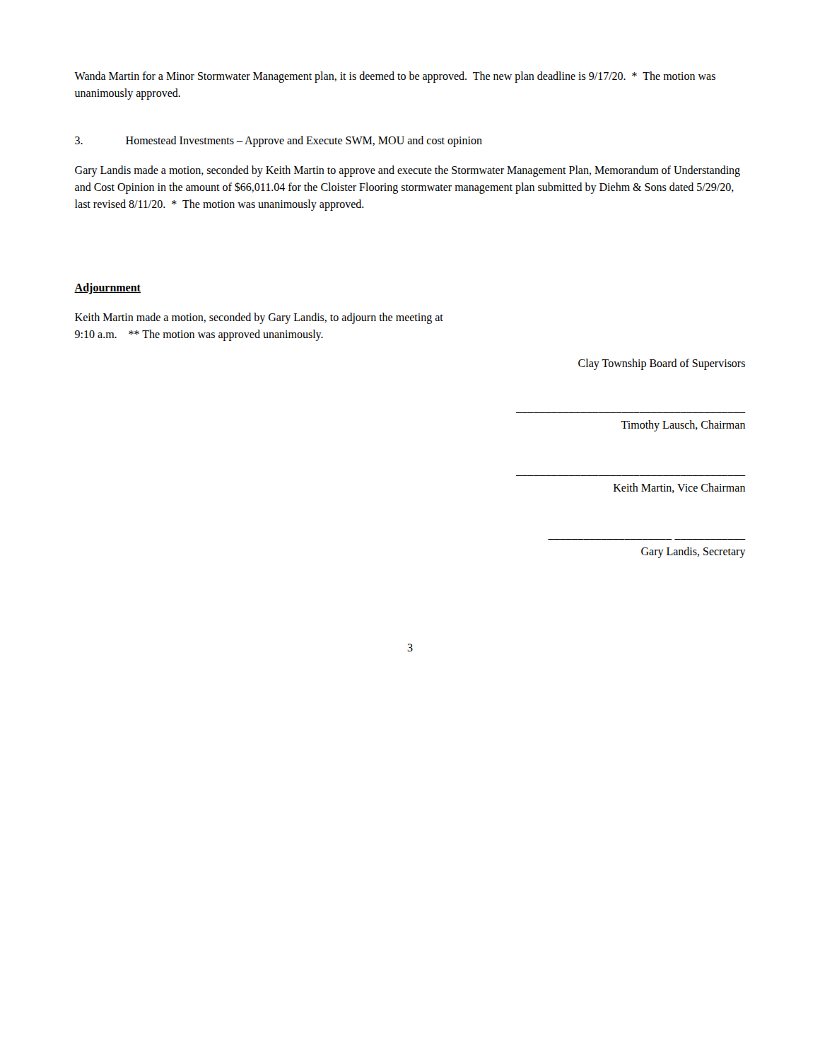Wanda Martin for a Minor Stormwater Management plan, it is deemed to be approved. The new plan deadline is 9/17/20. * The motion was unanimously approved.
3. Homestead Investments – Approve and Execute SWM, MOU and cost opinion
Gary Landis made a motion, seconded by Keith Martin to approve and execute the Stormwater Management Plan, Memorandum of Understanding and Cost Opinion in the amount of $66,011.04 for the Cloister Flooring stormwater management plan submitted by Diehm & Sons dated 5/29/20, last revised 8/11/20. * The motion was unanimously approved.
Adjournment
Keith Martin made a motion, seconded by Gary Landis, to adjourn the meeting at
9:10 a.m. ** The motion was approved unanimously.
Clay Township Board of Supervisors
_______________________________________ Timothy Lausch, Chairman
_______________________________________ Keith Martin, Vice Chairman
_____________________ ____________ Gary Landis, Secretary
3